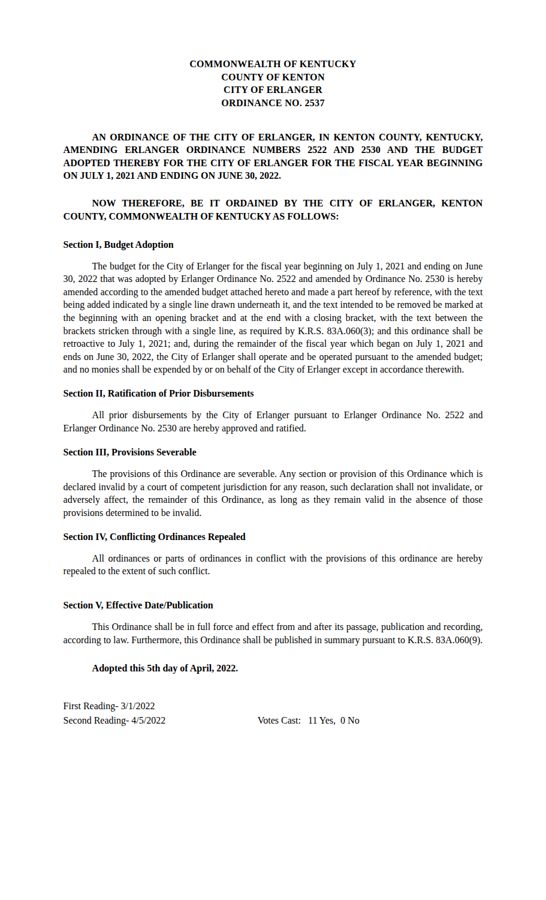COMMONWEALTH OF KENTUCKY
COUNTY OF KENTON
CITY OF ERLANGER
ORDINANCE NO. 2537
AN ORDINANCE OF THE CITY OF ERLANGER, IN KENTON COUNTY, KENTUCKY, AMENDING ERLANGER ORDINANCE NUMBERS 2522 AND 2530 AND THE BUDGET ADOPTED THEREBY FOR THE CITY OF ERLANGER FOR THE FISCAL YEAR BEGINNING ON JULY 1, 2021 AND ENDING ON JUNE 30, 2022.
NOW THEREFORE, BE IT ORDAINED BY THE CITY OF ERLANGER, KENTON COUNTY, COMMONWEALTH OF KENTUCKY AS FOLLOWS:
Section I, Budget Adoption
The budget for the City of Erlanger for the fiscal year beginning on July 1, 2021 and ending on June 30, 2022 that was adopted by Erlanger Ordinance No. 2522 and amended by Ordinance No. 2530 is hereby amended according to the amended budget attached hereto and made a part hereof by reference, with the text being added indicated by a single line drawn underneath it, and the text intended to be removed be marked at the beginning with an opening bracket and at the end with a closing bracket, with the text between the brackets stricken through with a single line, as required by K.R.S. 83A.060(3); and this ordinance shall be retroactive to July 1, 2021; and, during the remainder of the fiscal year which began on July 1, 2021 and ends on June 30, 2022, the City of Erlanger shall operate and be operated pursuant to the amended budget; and no monies shall be expended by or on behalf of the City of Erlanger except in accordance therewith.
Section II, Ratification of Prior Disbursements
All prior disbursements by the City of Erlanger pursuant to Erlanger Ordinance No. 2522 and Erlanger Ordinance No. 2530 are hereby approved and ratified.
Section III, Provisions Severable
The provisions of this Ordinance are severable. Any section or provision of this Ordinance which is declared invalid by a court of competent jurisdiction for any reason, such declaration shall not invalidate, or adversely affect, the remainder of this Ordinance, as long as they remain valid in the absence of those provisions determined to be invalid.
Section IV, Conflicting Ordinances Repealed
All ordinances or parts of ordinances in conflict with the provisions of this ordinance are hereby repealed to the extent of such conflict.
Section V, Effective Date/Publication
This Ordinance shall be in full force and effect from and after its passage, publication and recording, according to law. Furthermore, this Ordinance shall be published in summary pursuant to K.R.S. 83A.060(9).
Adopted this 5th day of April, 2022.
| First Reading- 3/1/2022 | |
| Second Reading- 4/5/2022 | Votes Cast: 11 Yes, 0 No |